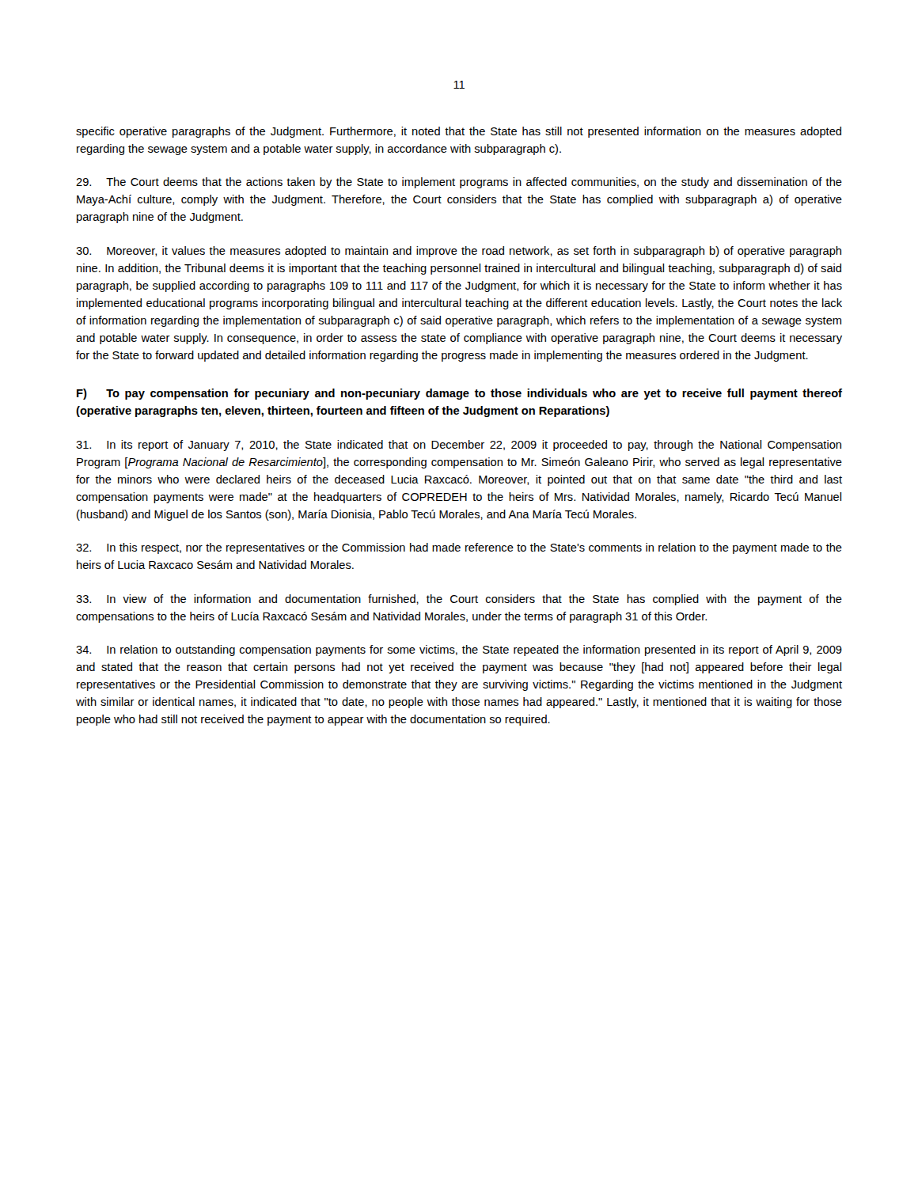11
specific operative paragraphs of the Judgment. Furthermore, it noted that the State has still not presented information on the measures adopted regarding the sewage system and a potable water supply, in accordance with subparagraph c).
29. The Court deems that the actions taken by the State to implement programs in affected communities, on the study and dissemination of the Maya-Achí culture, comply with the Judgment. Therefore, the Court considers that the State has complied with subparagraph a) of operative paragraph nine of the Judgment.
30. Moreover, it values the measures adopted to maintain and improve the road network, as set forth in subparagraph b) of operative paragraph nine. In addition, the Tribunal deems it is important that the teaching personnel trained in intercultural and bilingual teaching, subparagraph d) of said paragraph, be supplied according to paragraphs 109 to 111 and 117 of the Judgment, for which it is necessary for the State to inform whether it has implemented educational programs incorporating bilingual and intercultural teaching at the different education levels. Lastly, the Court notes the lack of information regarding the implementation of subparagraph c) of said operative paragraph, which refers to the implementation of a sewage system and potable water supply. In consequence, in order to assess the state of compliance with operative paragraph nine, the Court deems it necessary for the State to forward updated and detailed information regarding the progress made in implementing the measures ordered in the Judgment.
F) To pay compensation for pecuniary and non-pecuniary damage to those individuals who are yet to receive full payment thereof (operative paragraphs ten, eleven, thirteen, fourteen and fifteen of the Judgment on Reparations)
31. In its report of January 7, 2010, the State indicated that on December 22, 2009 it proceeded to pay, through the National Compensation Program [Programa Nacional de Resarcimiento], the corresponding compensation to Mr. Simeón Galeano Pirir, who served as legal representative for the minors who were declared heirs of the deceased Lucia Raxcacó. Moreover, it pointed out that on that same date "the third and last compensation payments were made" at the headquarters of COPREDEH to the heirs of Mrs. Natividad Morales, namely, Ricardo Tecú Manuel (husband) and Miguel de los Santos (son), María Dionisia, Pablo Tecú Morales, and Ana María Tecú Morales.
32. In this respect, nor the representatives or the Commission had made reference to the State's comments in relation to the payment made to the heirs of Lucia Raxcaco Sesám and Natividad Morales.
33. In view of the information and documentation furnished, the Court considers that the State has complied with the payment of the compensations to the heirs of Lucía Raxcacó Sesám and Natividad Morales, under the terms of paragraph 31 of this Order.
34. In relation to outstanding compensation payments for some victims, the State repeated the information presented in its report of April 9, 2009 and stated that the reason that certain persons had not yet received the payment was because "they [had not] appeared before their legal representatives or the Presidential Commission to demonstrate that they are surviving victims." Regarding the victims mentioned in the Judgment with similar or identical names, it indicated that "to date, no people with those names had appeared." Lastly, it mentioned that it is waiting for those people who had still not received the payment to appear with the documentation so required.